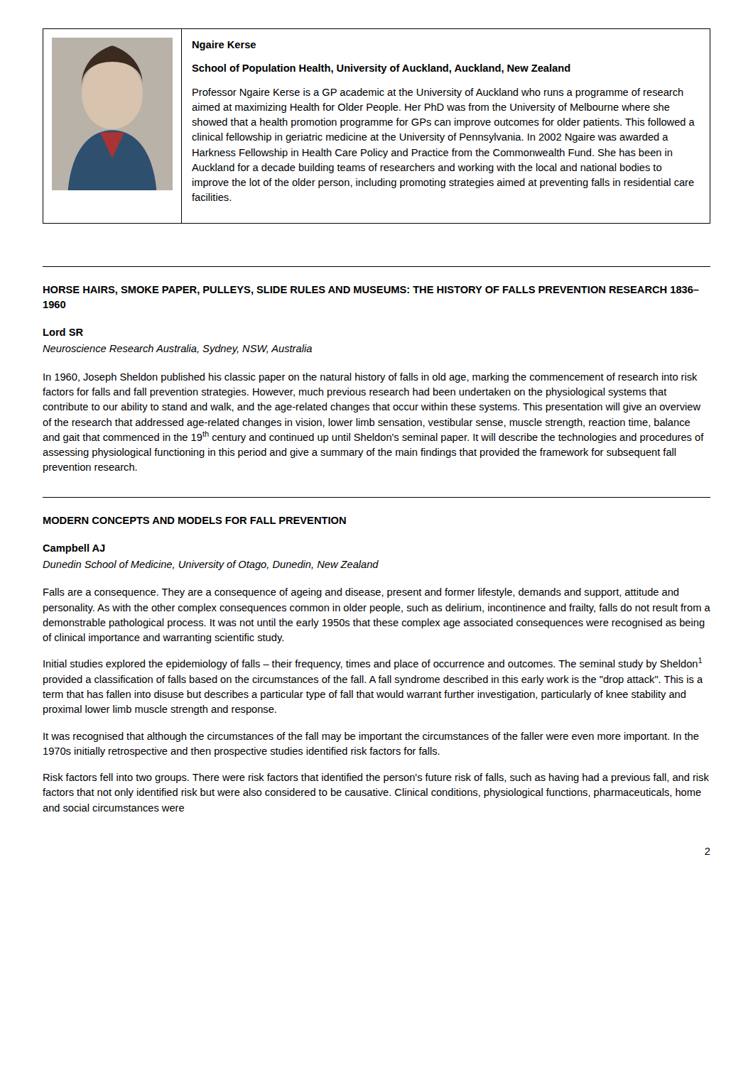Ngaire Kerse
School of Population Health, University of Auckland, Auckland, New Zealand
Professor Ngaire Kerse is a GP academic at the University of Auckland who runs a programme of research aimed at maximizing Health for Older People. Her PhD was from the University of Melbourne where she showed that a health promotion programme for GPs can improve outcomes for older patients. This followed a clinical fellowship in geriatric medicine at the University of Pennsylvania. In 2002 Ngaire was awarded a Harkness Fellowship in Health Care Policy and Practice from the Commonwealth Fund. She has been in Auckland for a decade building teams of researchers and working with the local and national bodies to improve the lot of the older person, including promoting strategies aimed at preventing falls in residential care facilities.
Horse hairs, smoke paper, pulleys, slide rules and museums: the history of falls prevention research 1836–1960
Lord SR
Neuroscience Research Australia, Sydney, NSW, Australia
In 1960, Joseph Sheldon published his classic paper on the natural history of falls in old age, marking the commencement of research into risk factors for falls and fall prevention strategies. However, much previous research had been undertaken on the physiological systems that contribute to our ability to stand and walk, and the age-related changes that occur within these systems. This presentation will give an overview of the research that addressed age-related changes in vision, lower limb sensation, vestibular sense, muscle strength, reaction time, balance and gait that commenced in the 19th century and continued up until Sheldon's seminal paper. It will describe the technologies and procedures of assessing physiological functioning in this period and give a summary of the main findings that provided the framework for subsequent fall prevention research.
Modern concepts and models for fall prevention
Campbell AJ
Dunedin School of Medicine, University of Otago, Dunedin, New Zealand
Falls are a consequence. They are a consequence of ageing and disease, present and former lifestyle, demands and support, attitude and personality. As with the other complex consequences common in older people, such as delirium, incontinence and frailty, falls do not result from a demonstrable pathological process. It was not until the early 1950s that these complex age associated consequences were recognised as being of clinical importance and warranting scientific study.
Initial studies explored the epidemiology of falls – their frequency, times and place of occurrence and outcomes. The seminal study by Sheldon1 provided a classification of falls based on the circumstances of the fall. A fall syndrome described in this early work is the "drop attack". This is a term that has fallen into disuse but describes a particular type of fall that would warrant further investigation, particularly of knee stability and proximal lower limb muscle strength and response.
It was recognised that although the circumstances of the fall may be important the circumstances of the faller were even more important. In the 1970s initially retrospective and then prospective studies identified risk factors for falls.
Risk factors fell into two groups. There were risk factors that identified the person's future risk of falls, such as having had a previous fall, and risk factors that not only identified risk but were also considered to be causative. Clinical conditions, physiological functions, pharmaceuticals, home and social circumstances were
2